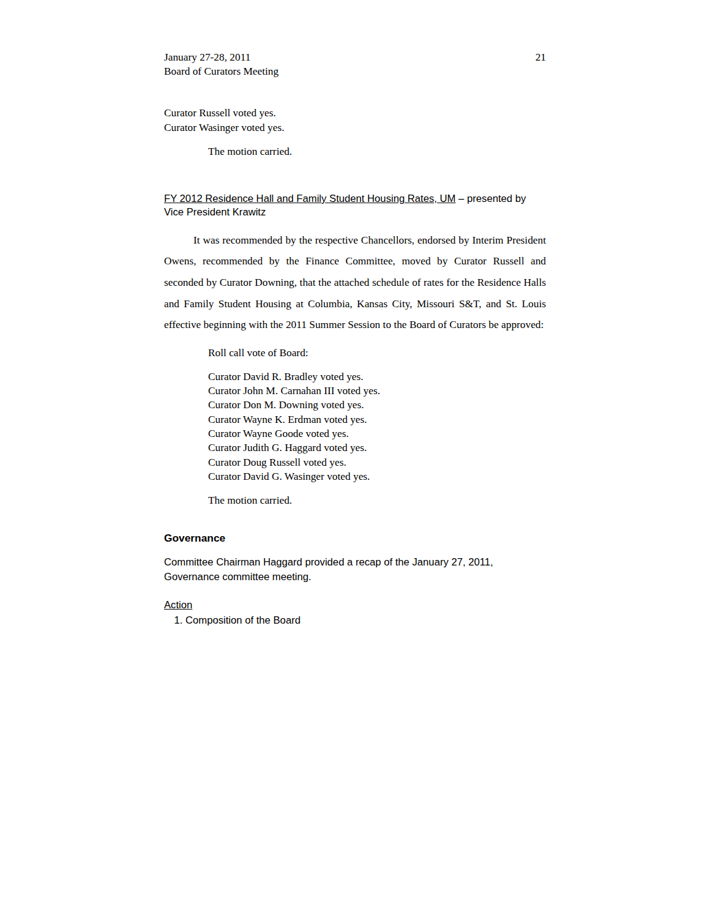January 27-28, 2011
Board of Curators Meeting
21
Curator Russell voted yes.
Curator Wasinger voted yes.
The motion carried.
FY 2012 Residence Hall and Family Student Housing Rates, UM – presented by Vice President Krawitz
It was recommended by the respective Chancellors, endorsed by Interim President Owens, recommended by the Finance Committee, moved by Curator Russell and seconded by Curator Downing, that the attached schedule of rates for the Residence Halls and Family Student Housing at Columbia, Kansas City, Missouri S&T, and St. Louis effective beginning with the 2011 Summer Session to the Board of Curators be approved:
Roll call vote of Board:
Curator David R. Bradley voted yes.
Curator John M. Carnahan III voted yes.
Curator Don M. Downing voted yes.
Curator Wayne K. Erdman voted yes.
Curator Wayne Goode voted yes.
Curator Judith G. Haggard voted yes.
Curator Doug Russell voted yes.
Curator David G. Wasinger voted yes.
The motion carried.
Governance
Committee Chairman Haggard provided a recap of the January 27, 2011, Governance committee meeting.
Action
Composition of the Board